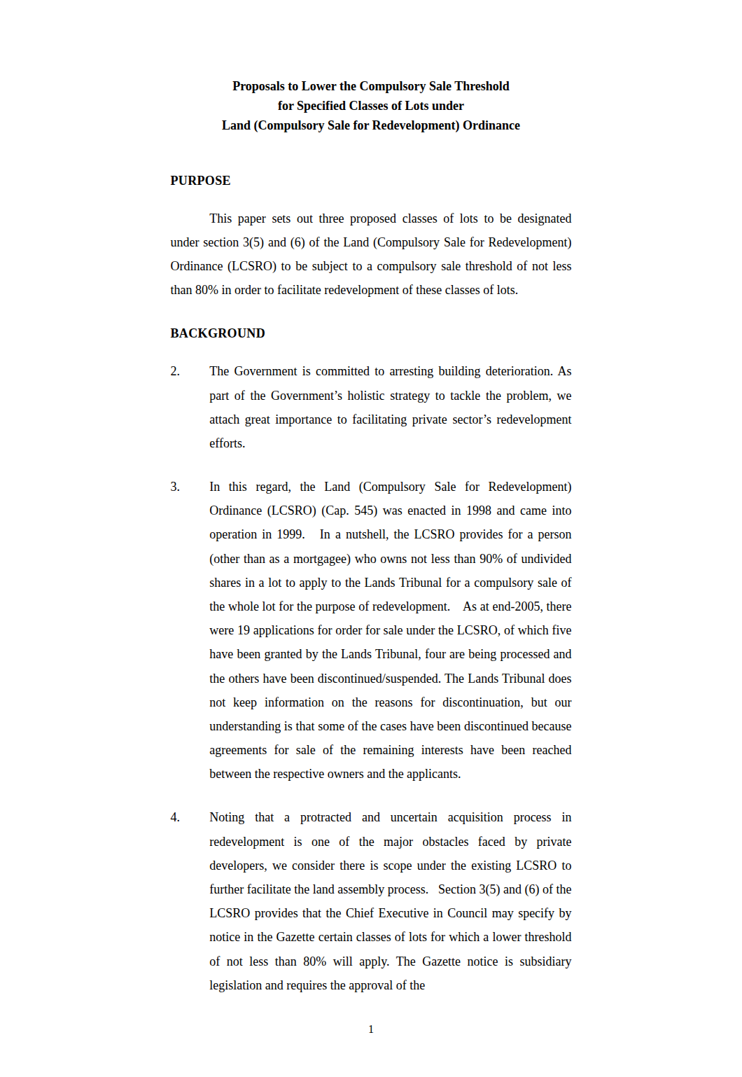Proposals to Lower the Compulsory Sale Threshold
for Specified Classes of Lots under
Land (Compulsory Sale for Redevelopment) Ordinance
PURPOSE
This paper sets out three proposed classes of lots to be designated under section 3(5) and (6) of the Land (Compulsory Sale for Redevelopment) Ordinance (LCSRO) to be subject to a compulsory sale threshold of not less than 80% in order to facilitate redevelopment of these classes of lots.
BACKGROUND
2. The Government is committed to arresting building deterioration. As part of the Government’s holistic strategy to tackle the problem, we attach great importance to facilitating private sector’s redevelopment efforts.
3. In this regard, the Land (Compulsory Sale for Redevelopment) Ordinance (LCSRO) (Cap. 545) was enacted in 1998 and came into operation in 1999. In a nutshell, the LCSRO provides for a person (other than as a mortgagee) who owns not less than 90% of undivided shares in a lot to apply to the Lands Tribunal for a compulsory sale of the whole lot for the purpose of redevelopment. As at end-2005, there were 19 applications for order for sale under the LCSRO, of which five have been granted by the Lands Tribunal, four are being processed and the others have been discontinued/suspended. The Lands Tribunal does not keep information on the reasons for discontinuation, but our understanding is that some of the cases have been discontinued because agreements for sale of the remaining interests have been reached between the respective owners and the applicants.
4. Noting that a protracted and uncertain acquisition process in redevelopment is one of the major obstacles faced by private developers, we consider there is scope under the existing LCSRO to further facilitate the land assembly process. Section 3(5) and (6) of the LCSRO provides that the Chief Executive in Council may specify by notice in the Gazette certain classes of lots for which a lower threshold of not less than 80% will apply. The Gazette notice is subsidiary legislation and requires the approval of the
1